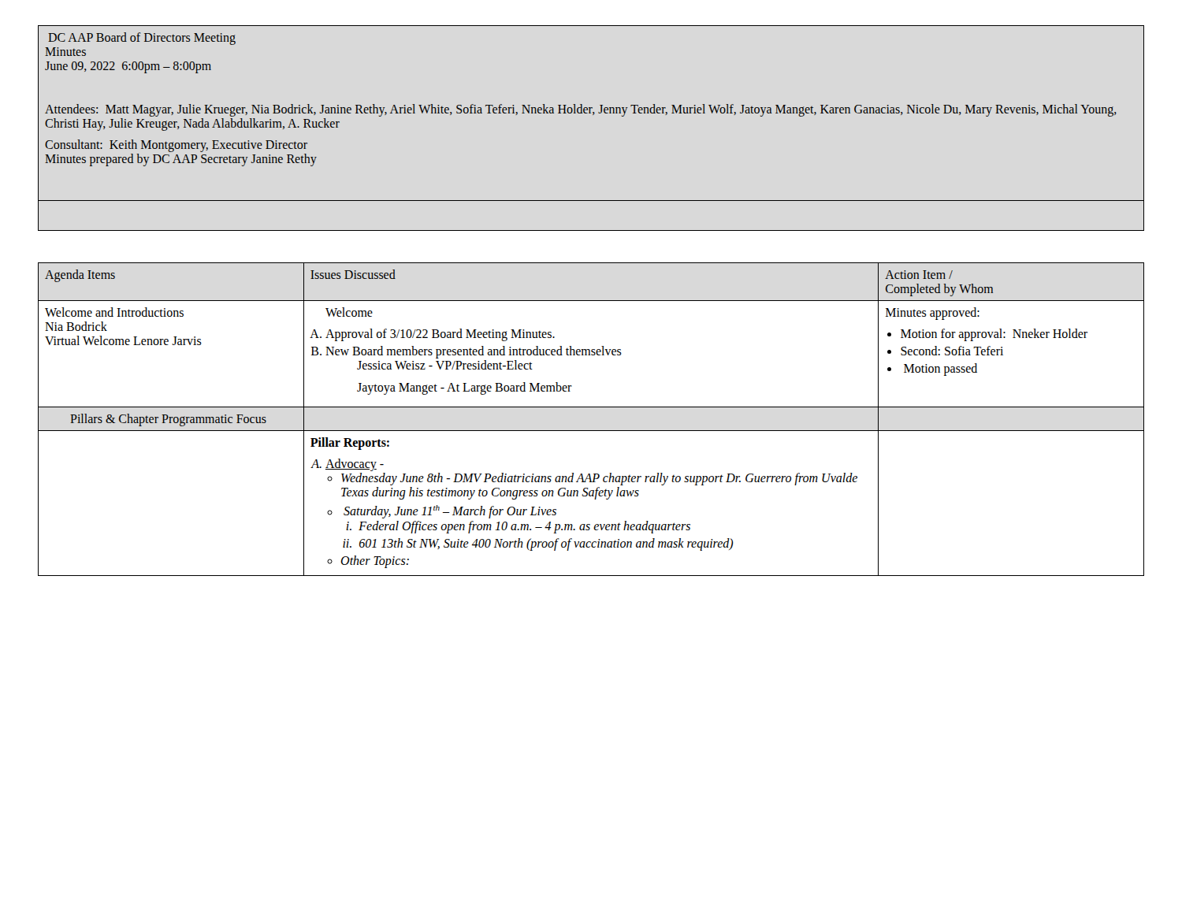| DC AAP Board of Directors Meeting Minutes June 09, 2022 6:00pm – 8:00pm Attendees: Matt Magyar, Julie Krueger, Nia Bodrick, Janine Rethy, Ariel White, Sofia Teferi, Nneka Holder, Jenny Tender, Muriel Wolf, Jatoya Manget, Karen Ganacias, Nicole Du, Mary Revenis, Michal Young, Christi Hay, Julie Kreuger, Nada Alabdulkarim, A. Rucker Consultant: Keith Montgomery, Executive Director Minutes prepared by DC AAP Secretary Janine Rethy |
| Agenda Items | Issues Discussed | Action Item / Completed by Whom |
| --- | --- | --- |
| Welcome and Introductions Nia Bodrick Virtual Welcome Lenore Jarvis | Welcome Approval of 3/10/22 Board Meeting Minutes. New Board members presented and introduced themselves Jessica Weisz - VP/President-Elect Jaytoya Manget - At Large Board Member | Minutes approved: Motion for approval: Nneker Holder Second: Sofia Teferi Motion passed |
| Pillars & Chapter Programmatic Focus | | |
| | Pillar Reports: Advocacy - Wednesday June 8th - DMV Pediatricians and AAP chapter rally to support Dr. Guerrero from Uvalde Texas during his testimony to Congress on Gun Safety laws Saturday, June 11 th – March for Our Lives Federal Offices open from 10 a.m. – 4 p.m. as event headquarters 601 13th St NW, Suite 400 North (proof of vaccination and mask required) Other Topics: | |